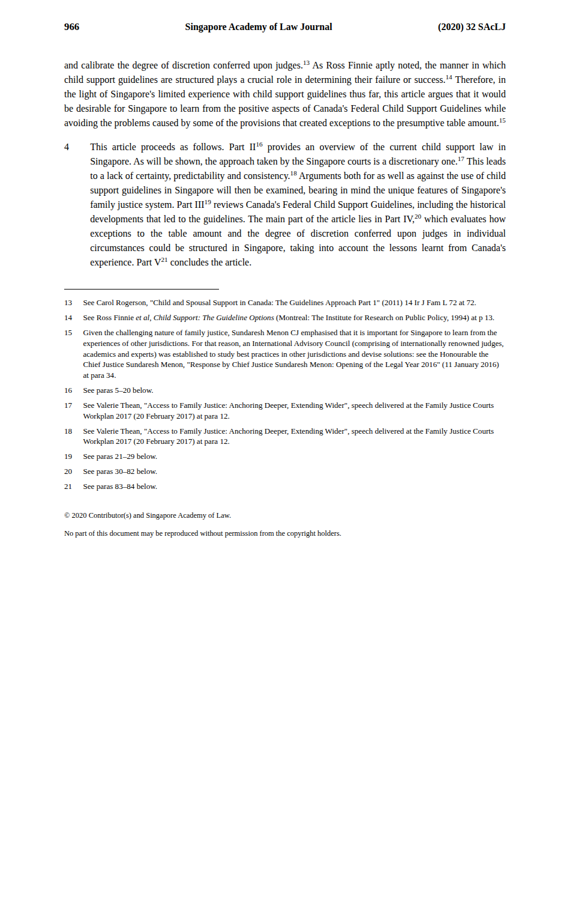966 Singapore Academy of Law Journal (2020) 32 SAcLJ
and calibrate the degree of discretion conferred upon judges.13 As Ross Finnie aptly noted, the manner in which child support guidelines are structured plays a crucial role in determining their failure or success.14 Therefore, in the light of Singapore's limited experience with child support guidelines thus far, this article argues that it would be desirable for Singapore to learn from the positive aspects of Canada's Federal Child Support Guidelines while avoiding the problems caused by some of the provisions that created exceptions to the presumptive table amount.15
4 This article proceeds as follows. Part II16 provides an overview of the current child support law in Singapore. As will be shown, the approach taken by the Singapore courts is a discretionary one.17 This leads to a lack of certainty, predictability and consistency.18 Arguments both for as well as against the use of child support guidelines in Singapore will then be examined, bearing in mind the unique features of Singapore's family justice system. Part III19 reviews Canada's Federal Child Support Guidelines, including the historical developments that led to the guidelines. The main part of the article lies in Part IV,20 which evaluates how exceptions to the table amount and the degree of discretion conferred upon judges in individual circumstances could be structured in Singapore, taking into account the lessons learnt from Canada's experience. Part V21 concludes the article.
13 See Carol Rogerson, "Child and Spousal Support in Canada: The Guidelines Approach Part 1" (2011) 14 Ir J Fam L 72 at 72.
14 See Ross Finnie et al, Child Support: The Guideline Options (Montreal: The Institute for Research on Public Policy, 1994) at p 13.
15 Given the challenging nature of family justice, Sundaresh Menon CJ emphasised that it is important for Singapore to learn from the experiences of other jurisdictions. For that reason, an International Advisory Council (comprising of internationally renowned judges, academics and experts) was established to study best practices in other jurisdictions and devise solutions: see the Honourable the Chief Justice Sundaresh Menon, "Response by Chief Justice Sundaresh Menon: Opening of the Legal Year 2016" (11 January 2016) at para 34.
16 See paras 5–20 below.
17 See Valerie Thean, "Access to Family Justice: Anchoring Deeper, Extending Wider", speech delivered at the Family Justice Courts Workplan 2017 (20 February 2017) at para 12.
18 See Valerie Thean, "Access to Family Justice: Anchoring Deeper, Extending Wider", speech delivered at the Family Justice Courts Workplan 2017 (20 February 2017) at para 12.
19 See paras 21–29 below.
20 See paras 30–82 below.
21 See paras 83–84 below.
© 2020 Contributor(s) and Singapore Academy of Law.
No part of this document may be reproduced without permission from the copyright holders.